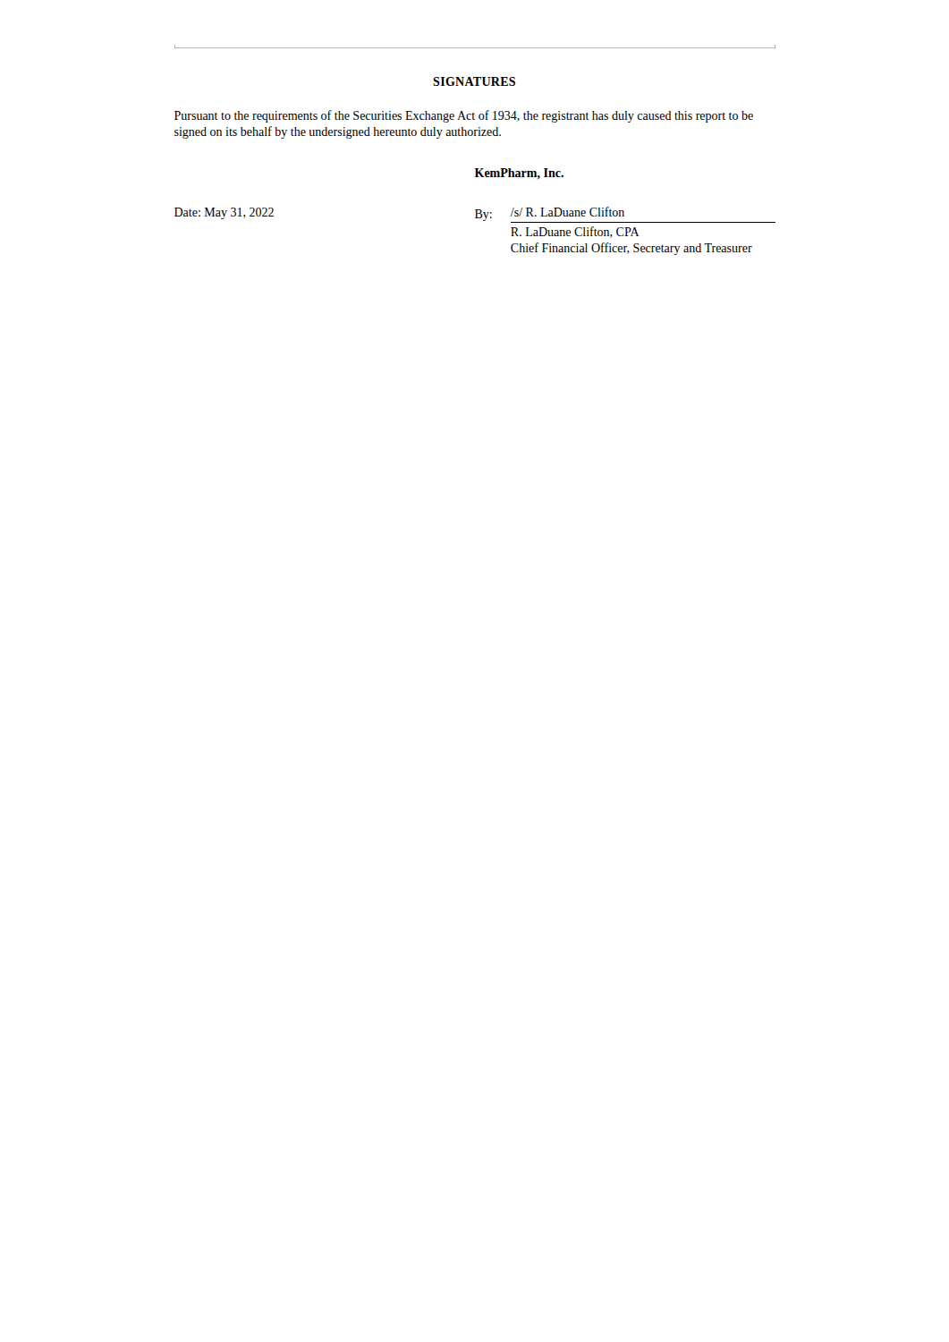SIGNATURES
Pursuant to the requirements of the Securities Exchange Act of 1934, the registrant has duly caused this report to be signed on its behalf by the undersigned hereunto duly authorized.
| | KemPharm, Inc. |
| Date: May 31, 2022 | / By: / /s/ R. LaDuane Clifton / R. LaDuane Clifton, CPA Chief Financial Officer, Secretary and Treasurer |